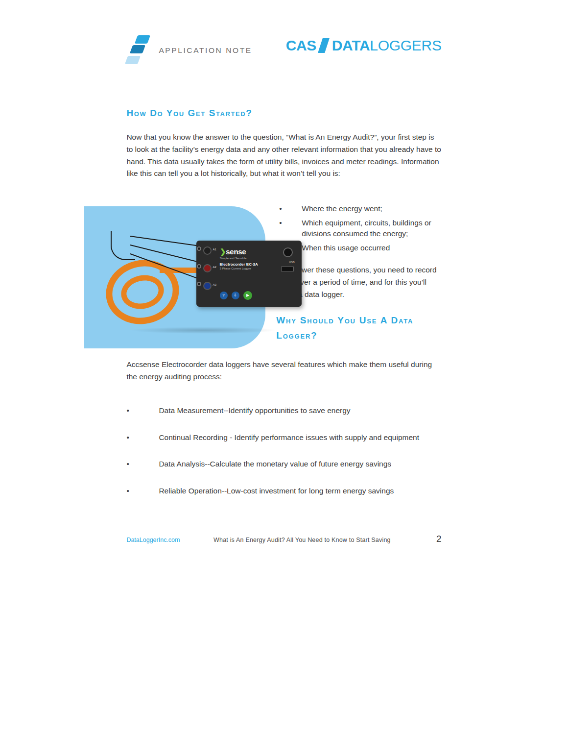Application Note
CAS DATA LOGGERS
How Do You Get Started?
Now that you know the answer to the question, “What is An Energy Audit?”, your first step is to look at the facility’s energy data and any other relevant information that you already have to hand. This data usually takes the form of utility bills, invoices and meter readings. Information like this can tell you a lot historically, but what it won’t tell you is:
A1
A2
A3
❯sense
Simple and Sensible
Electrocorder EC-3A
3 Phase Current Logger
USB
?
⇩
▶
•Where the energy went;
•Which equipment, circuits, buildings or divisions consumed the energy;
•When this usage occurred
To answer these questions, you need to record data over a period of time, and for this you’ll need a data logger.
Why Should You Use a Data Logger?
Accsense Electrocorder data loggers have several features which make them useful during the energy auditing process:
•Data Measurement--Identify opportunities to save energy
•Continual Recording - Identify performance issues with supply and equipment
•Data Analysis--Calculate the monetary value of future energy savings
•Reliable Operation--Low-cost investment for long term energy savings
DataLoggerInc.com
What is An Energy Audit? All You Need to Know to Start Saving
2